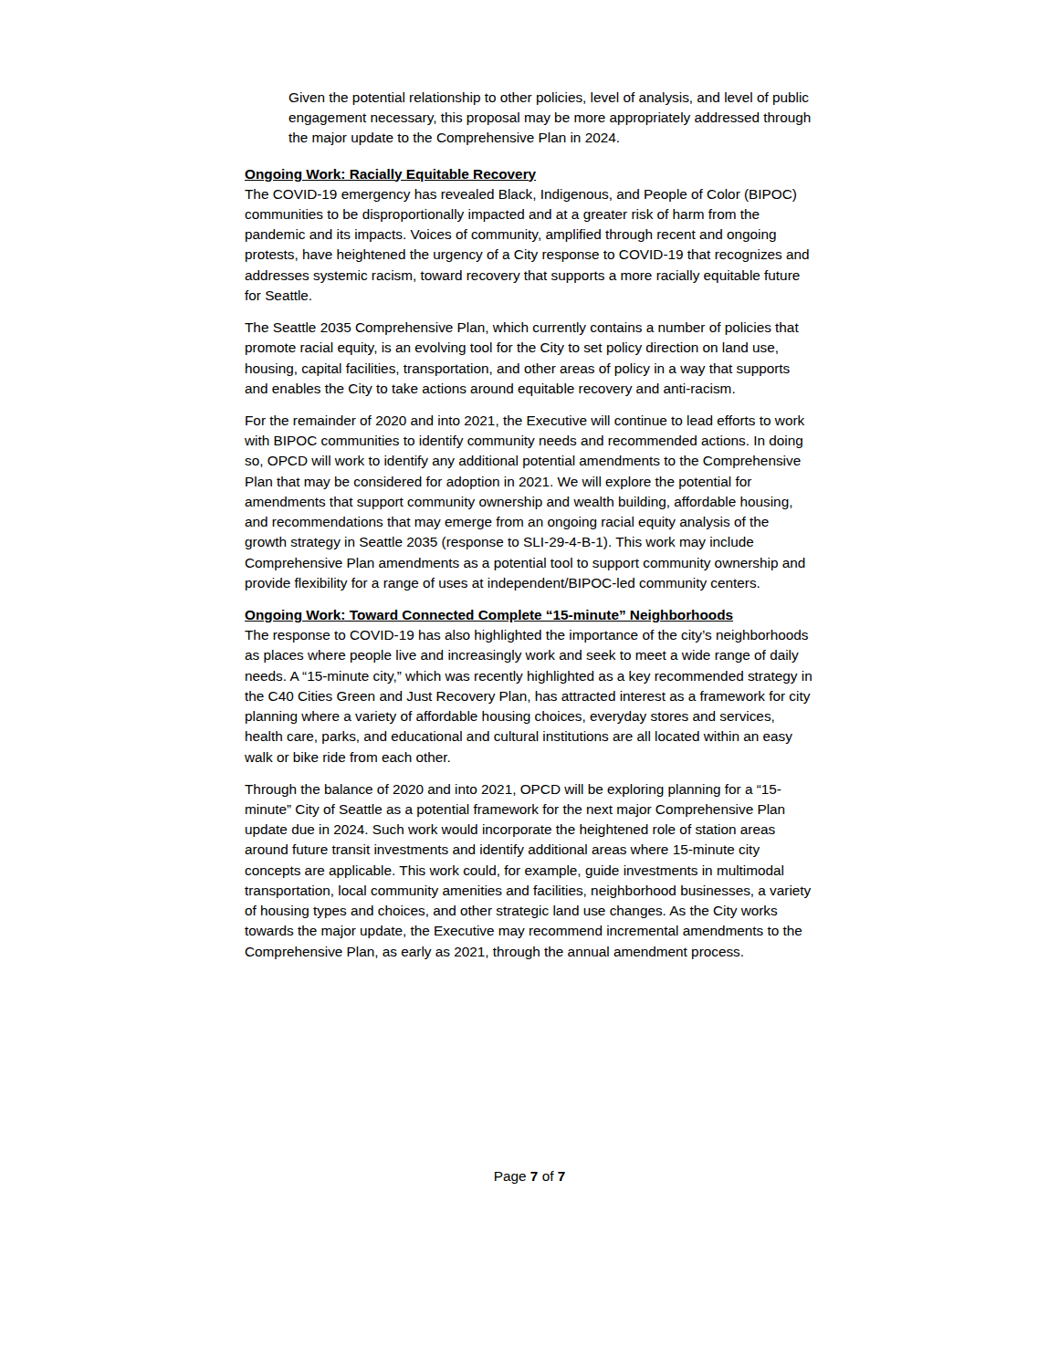Given the potential relationship to other policies, level of analysis, and level of public engagement necessary, this proposal may be more appropriately addressed through the major update to the Comprehensive Plan in 2024.
Ongoing Work: Racially Equitable Recovery
The COVID-19 emergency has revealed Black, Indigenous, and People of Color (BIPOC) communities to be disproportionally impacted and at a greater risk of harm from the pandemic and its impacts. Voices of community, amplified through recent and ongoing protests, have heightened the urgency of a City response to COVID-19 that recognizes and addresses systemic racism, toward recovery that supports a more racially equitable future for Seattle.
The Seattle 2035 Comprehensive Plan, which currently contains a number of policies that promote racial equity, is an evolving tool for the City to set policy direction on land use, housing, capital facilities, transportation, and other areas of policy in a way that supports and enables the City to take actions around equitable recovery and anti-racism.
For the remainder of 2020 and into 2021, the Executive will continue to lead efforts to work with BIPOC communities to identify community needs and recommended actions. In doing so, OPCD will work to identify any additional potential amendments to the Comprehensive Plan that may be considered for adoption in 2021. We will explore the potential for amendments that support community ownership and wealth building, affordable housing, and recommendations that may emerge from an ongoing racial equity analysis of the growth strategy in Seattle 2035 (response to SLI-29-4-B-1). This work may include Comprehensive Plan amendments as a potential tool to support community ownership and provide flexibility for a range of uses at independent/BIPOC-led community centers.
Ongoing Work: Toward Connected Complete “15-minute” Neighborhoods
The response to COVID-19 has also highlighted the importance of the city’s neighborhoods as places where people live and increasingly work and seek to meet a wide range of daily needs. A “15-minute city,” which was recently highlighted as a key recommended strategy in the C40 Cities Green and Just Recovery Plan, has attracted interest as a framework for city planning where a variety of affordable housing choices, everyday stores and services, health care, parks, and educational and cultural institutions are all located within an easy walk or bike ride from each other.
Through the balance of 2020 and into 2021, OPCD will be exploring planning for a “15-minute” City of Seattle as a potential framework for the next major Comprehensive Plan update due in 2024. Such work would incorporate the heightened role of station areas around future transit investments and identify additional areas where 15-minute city concepts are applicable. This work could, for example, guide investments in multimodal transportation, local community amenities and facilities, neighborhood businesses, a variety of housing types and choices, and other strategic land use changes. As the City works towards the major update, the Executive may recommend incremental amendments to the Comprehensive Plan, as early as 2021, through the annual amendment process.
Page 7 of 7